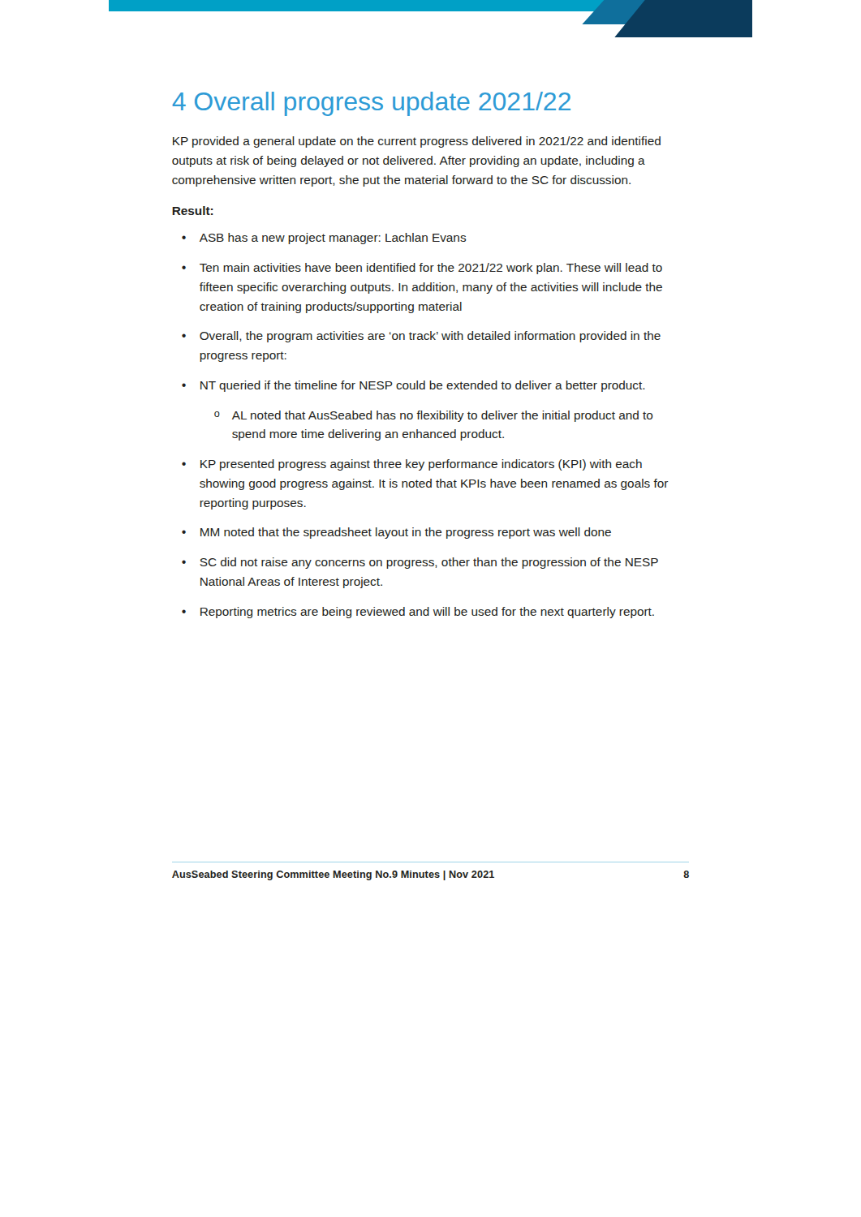4 Overall progress update 2021/22
KP provided a general update on the current progress delivered in 2021/22 and identified outputs at risk of being delayed or not delivered. After providing an update, including a comprehensive written report, she put the material forward to the SC for discussion.
Result:
ASB has a new project manager: Lachlan Evans
Ten main activities have been identified for the 2021/22 work plan. These will lead to fifteen specific overarching outputs. In addition, many of the activities will include the creation of training products/supporting material
Overall, the program activities are ‘on track’ with detailed information provided in the progress report:
NT queried if the timeline for NESP could be extended to deliver a better product.
AL noted that AusSeabed has no flexibility to deliver the initial product and to spend more time delivering an enhanced product.
KP presented progress against three key performance indicators (KPI) with each showing good progress against. It is noted that KPIs have been renamed as goals for reporting purposes.
MM noted that the spreadsheet layout in the progress report was well done
SC did not raise any concerns on progress, other than the progression of the NESP National Areas of Interest project.
Reporting metrics are being reviewed and will be used for the next quarterly report.
AusSeabed Steering Committee Meeting No.9 Minutes | Nov 2021 8